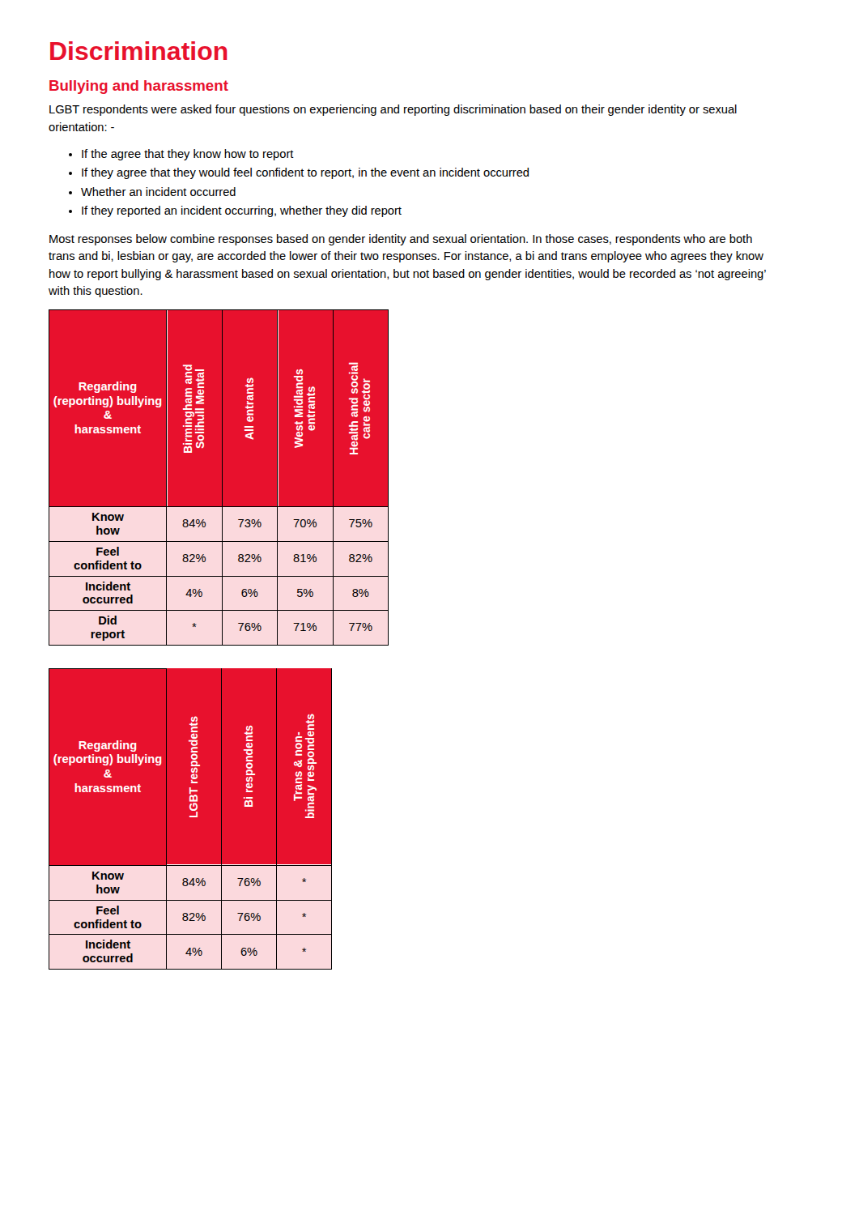Discrimination
Bullying and harassment
LGBT respondents were asked four questions on experiencing and reporting discrimination based on their gender identity or sexual orientation: -
If the agree that they know how to report
If they agree that they would feel confident to report, in the event an incident occurred
Whether an incident occurred
If they reported an incident occurring, whether they did report
Most responses below combine responses based on gender identity and sexual orientation. In those cases, respondents who are both trans and bi, lesbian or gay, are accorded the lower of their two responses. For instance, a bi and trans employee who agrees they know how to report bullying & harassment based on sexual orientation, but not based on gender identities, would be recorded as ‘not agreeing’ with this question.
| Regarding (reporting) bullying & harassment | Birmingham and Solihull Mental | All entrants | West Midlands entrants | Health and social care sector |
| --- | --- | --- | --- | --- |
| Know how | 84% | 73% | 70% | 75% |
| Feel confident to | 82% | 82% | 81% | 82% |
| Incident occurred | 4% | 6% | 5% | 8% |
| Did report | * | 76% | 71% | 77% |
| Regarding (reporting) bullying & harassment | LGBT respondents | Bi respondents | Trans & non- binary respondents |
| --- | --- | --- | --- |
| Know how | 84% | 76% | * |
| Feel confident to | 82% | 76% | * |
| Incident occurred | 4% | 6% | * |